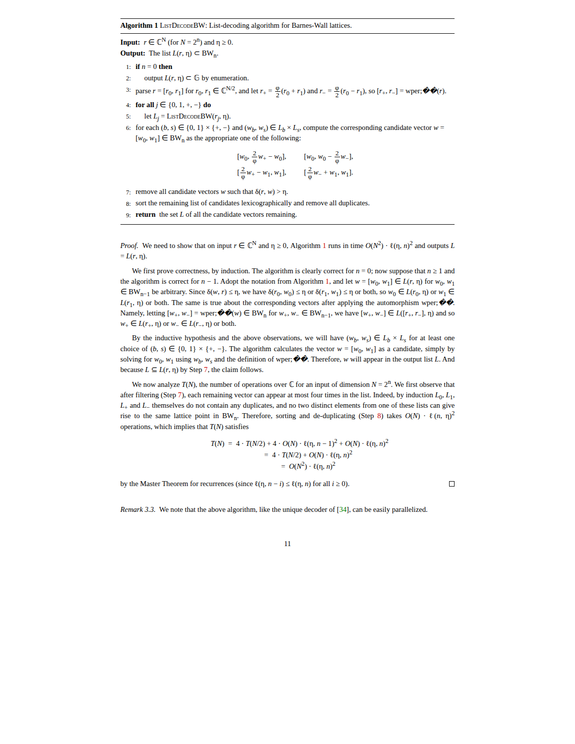Algorithm 1 ListDecodeBW: List-decoding algorithm for Barnes-Wall lattices.
Input: r ∈ ℂN (for N = 2n) and η ≥ 0.
Output: The list L(r, η) ⊂ BWn.
if n = 0 then
output L(r, η) ⊂ 𝔾 by enumeration.
parse r = [r0, r1] for r0, r1 ∈ ℂN/2, and let r+ = φ 2(r0 + r1) and r− = φ 2(r0 − r1), so [r+, r−] = wper;��(r).
for all j ∈ {0, 1, +, −} do
let Lj = ListDecodeBW(rj, η).
for each (b, s) ∈ {0, 1} × {+, −} and (wb, ws) ∈ Lb × Ls, compute the corresponding candidate vector w = [w0, w1] ∈ BWn as the appropriate one of the following:
[w0, 2 φ w+ − w0], [w0, w0 − 2 φ w−], [2 φ w+ − w1, w1], [2 φ w− + w1, w1].
remove all candidate vectors w such that δ(r, w) > η.
sort the remaining list of candidates lexicographically and remove all duplicates.
return the set L of all the candidate vectors remaining.
Proof. We need to show that on input r ∈ ℂN and η ≥ 0, Algorithm 1 runs in time O(N2) · ℓ(η, n)2 and outputs L = L(r, η).
We first prove correctness, by induction. The algorithm is clearly correct for n = 0; now suppose that n ≥ 1 and the algorithm is correct for n − 1. Adopt the notation from Algorithm 1, and let w = [w0, w1] ∈ L(r, η) for w0, w1 ∈ BWn−1 be arbitrary. Since δ(w, r) ≤ η, we have δ(r0, w0) ≤ η or δ(r1, w1) ≤ η or both, so w0 ∈ L(r0, η) or w1 ∈ L(r1, η) or both. The same is true about the corresponding vectors after applying the automorphism wper;��. Namely, letting [w+, w−] = wper;��(w) ∈ BWn for w+, w− ∈ BWn−1, we have [w+, w−] ∈ L([r+, r−], η) and so w+ ∈ L(r+, η) or w− ∈ L(r−, η) or both.
By the inductive hypothesis and the above observations, we will have (wb, ws) ∈ Lb × Ls for at least one choice of (b, s) ∈ {0, 1} × {+, −}. The algorithm calculates the vector w = [w0, w1] as a candidate, simply by solving for w0, w1 using wb, ws and the definition of wper;��. Therefore, w will appear in the output list L. And because L ⊆ L(r, η) by Step 7, the claim follows.
We now analyze T(N), the number of operations over ℂ for an input of dimension N = 2n. We first observe that after filtering (Step 7), each remaining vector can appear at most four times in the list. Indeed, by induction L0, L1, L+ and L− themselves do not contain any duplicates, and no two distinct elements from one of these lists can give rise to the same lattice point in BWn. Therefore, sorting and de-duplicating (Step 8) takes O(N) · ℓ(n, η)2 operations, which implies that T(N) satisfies
T(N)=4 · T(N/2) + 4 · O(N) · ℓ(η, n − 1)2 + O(N) · ℓ(η, n)2 =4 · T(N/2) + O(N) · ℓ(η, n)2 =O(N2) · ℓ(η, n)2
by the Master Theorem for recurrences (since ℓ(η, n − i) ≤ ℓ(η, n) for all i ≥ 0).
Remark 3.3. We note that the above algorithm, like the unique decoder of [34], can be easily parallelized.
11